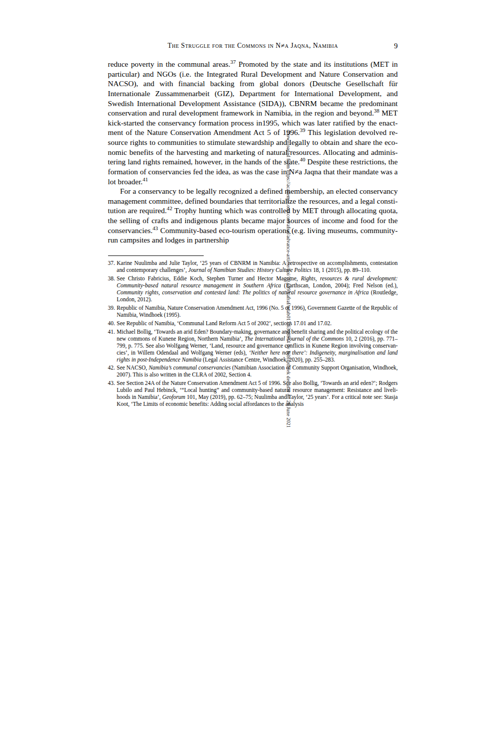Downloaded from https://academic.oup.com/afraf/advance-article/doi/10.1093/afraf/adab017/6308814 by Bibliotheek der user on 28 June 2021
The Struggle for the Commons in N≠a Jaqna, Namibia 9
reduce poverty in the communal areas.37 Promoted by the state and its institutions (MET in particular) and NGOs (i.e. the Integrated Rural Development and Nature Conservation and NACSO), and with financial backing from global donors (Deutsche Gesellschaft für Internationale Zussammenarbeit (GIZ), Department for International Development, and Swedish International Development Assistance (SIDA)), CBNRM became the predominant conservation and rural development framework in Namibia, in the region and beyond.38 MET kick-started the conservancy formation process in1995, which was later ratified by the enactment of the Nature Conservation Amendment Act 5 of 1996.39 This legislation devolved resource rights to communities to stimulate stewardship and legally to obtain and share the economic benefits of the harvesting and marketing of natural resources. Allocating and administering land rights remained, however, in the hands of the state.40 Despite these restrictions, the formation of conservancies fed the idea, as was the case in N≠a Jaqna that their mandate was a lot broader.41
For a conservancy to be legally recognized a defined membership, an elected conservancy management committee, defined boundaries that territorialize the resources, and a legal constitution are required.42 Trophy hunting which was controlled by MET through allocating quota, the selling of crafts and indigenous plants became major sources of income and food for the conservancies.43 Community-based eco-tourism operations (e.g. living museums, community-run campsites and lodges in partnership
37. Karine Nuulimba and Julie Taylor, ‘25 years of CBNRM in Namibia: A retrospective on accomplishments, contestation and contemporary challenges’, Journal of Namibian Studies: History Culture Politics 18, 1 (2015), pp. 89–110.
38. See Christo Fabricius, Eddie Koch, Stephen Turner and Hector Magome, Rights, resources & rural development: Community-based natural resource management in Southern Africa (Earthscan, London, 2004); Fred Nelson (ed.), Community rights, conservation and contested land: The politics of natural resource governance in Africa (Routledge, London, 2012).
39. Republic of Namibia, Nature Conservation Amendment Act, 1996 (No. 5 of 1996), Government Gazette of the Republic of Namibia, Windhoek (1995).
40. See Republic of Namibia, ‘Communal Land Reform Act 5 of 2002’, sections 17.01 and 17.02.
41. Michael Bollig, ‘Towards an arid Eden? Boundary-making, governance and benefit sharing and the political ecology of the new commons of Kunene Region, Northern Namibia’, The International Journal of the Commons 10, 2 (2016), pp. 771–799, p. 775. See also Wolfgang Werner, ‘Land, resource and governance conflicts in Kunene Region involving conservancies’, in Willem Odendaal and Wolfgang Werner (eds), ‘Neither here nor there’: Indigeneity, marginalisation and land rights in post-Independence Namibia (Legal Assistance Centre, Windhoek, 2020), pp. 255–283.
42. See NACSO, Namibia’s communal conservancies (Namibian Association of Community Support Organisation, Windhoek, 2007). This is also written in the CLRA of 2002, Section 4.
43. See Section 24A of the Nature Conservation Amendment Act 5 of 1996. See also Bollig, ‘Towards an arid eden?’; Rodgers Lubilo and Paul Hebinck, ‘“Local hunting” and community-based natural resource management: Resistance and livelihoods in Namibia’, Geoforum 101, May (2019), pp. 62–75; Nuulimba and Taylor, ‘25 years’. For a critical note see: Stasja Koot, ‘The Limits of economic benefits: Adding social affordances to the analysis